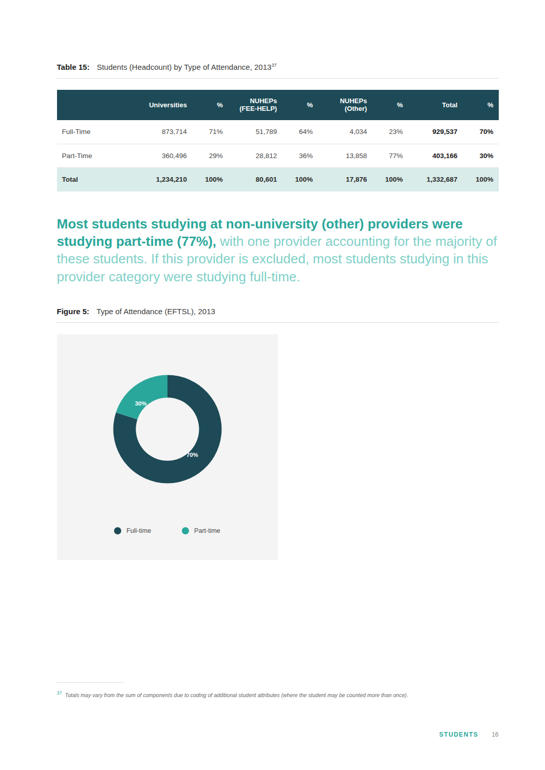Table 15: Students (Headcount) by Type of Attendance, 201337
| | Universities | % | NUHEPs (FEE-HELP) | % | NUHEPs (Other) | % | Total | % |
| --- | --- | --- | --- | --- | --- | --- | --- | --- |
| Full-Time | 873,714 | 71% | 51,789 | 64% | 4,034 | 23% | 929,537 | 70% |
| Part-Time | 360,496 | 29% | 28,812 | 36% | 13,858 | 77% | 403,166 | 30% |
| Total | 1,234,210 | 100% | 80,601 | 100% | 17,876 | 100% | 1,332,687 | 100% |
Most students studying at non-university (other) providers were studying part-time (77%), with one provider accounting for the majority of these students. If this provider is excluded, most students studying in this provider category were studying full-time.
Figure 5: Type of Attendance (EFTSL), 2013
30% 70%
Full-time Part-time
37Totals may vary from the sum of components due to coding of additional student attributes (where the student may be counted more than once).
STUDENTS 16